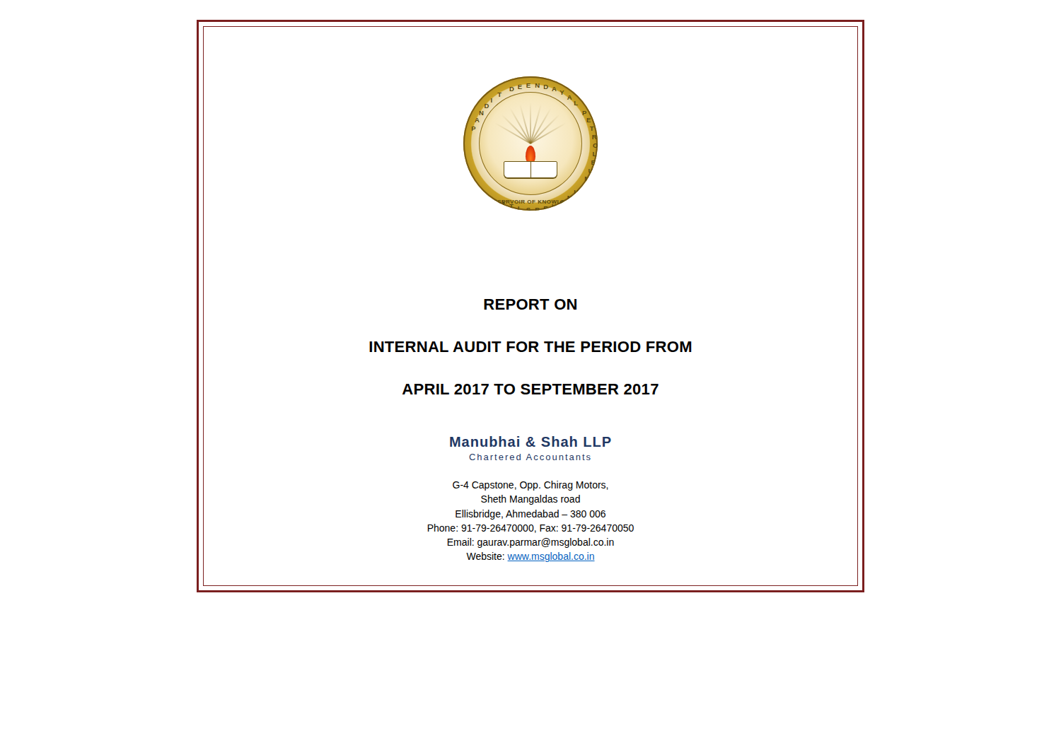P A N D I T D E E N D A Y A L P E T R O L E U M U N I V E R S I T Y
A RESERVOIR OF KNOWLEDGE
REPORT ON
INTERNAL AUDIT FOR THE PERIOD FROM
APRIL 2017 TO SEPTEMBER 2017
Manubhai & Shah LLP
Chartered Accountants
G-4 Capstone, Opp. Chirag Motors,
Sheth Mangaldas road
Ellisbridge, Ahmedabad – 380 006
Phone: 91-79-26470000, Fax: 91-79-26470050
Email: gaurav.parmar@msglobal.co.in
Website: www.msglobal.co.in